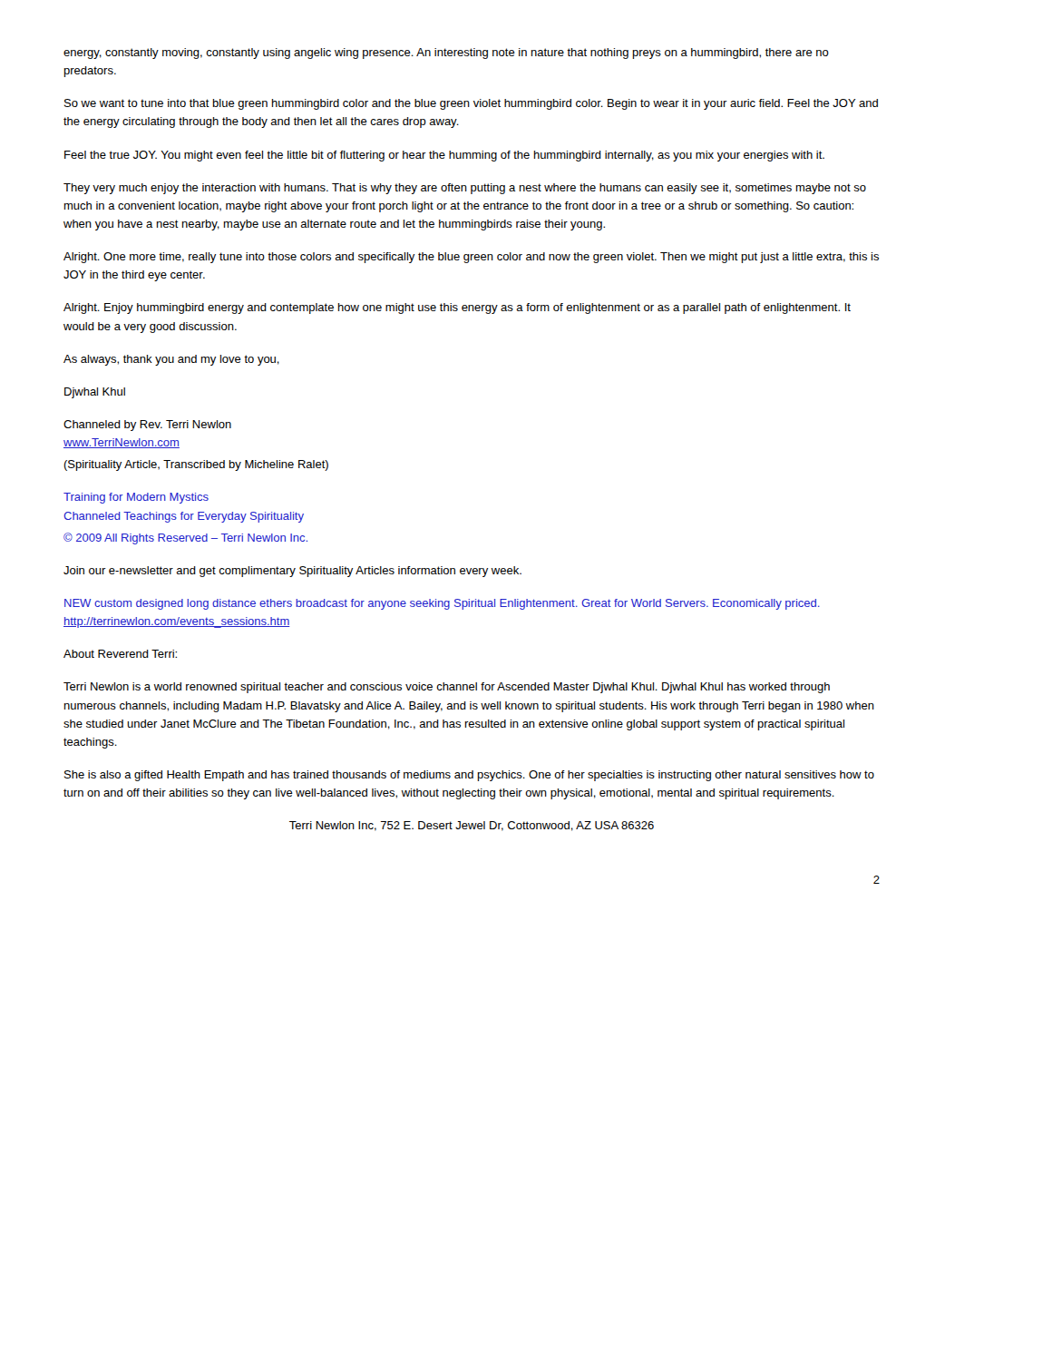energy, constantly moving, constantly using angelic wing presence. An interesting note in nature that nothing preys on a hummingbird, there are no predators.
So we want to tune into that blue green hummingbird color and the blue green violet hummingbird color. Begin to wear it in your auric field. Feel the JOY and the energy circulating through the body and then let all the cares drop away.
Feel the true JOY. You might even feel the little bit of fluttering or hear the humming of the hummingbird internally, as you mix your energies with it.
They very much enjoy the interaction with humans. That is why they are often putting a nest where the humans can easily see it, sometimes maybe not so much in a convenient location, maybe right above your front porch light or at the entrance to the front door in a tree or a shrub or something. So caution: when you have a nest nearby, maybe use an alternate route and let the hummingbirds raise their young.
Alright. One more time, really tune into those colors and specifically the blue green color and now the green violet. Then we might put just a little extra, this is JOY in the third eye center.
Alright. Enjoy hummingbird energy and contemplate how one might use this energy as a form of enlightenment or as a parallel path of enlightenment. It would be a very good discussion.
As always, thank you and my love to you,
Djwhal Khul
Channeled by Rev. Terri Newlon
www.TerriNewlon.com
(Spirituality Article, Transcribed by Micheline Ralet)
Training for Modern Mystics
Channeled Teachings for Everyday Spirituality
© 2009 All Rights Reserved – Terri Newlon Inc.
Join our e-newsletter and get complimentary Spirituality Articles information every week.
NEW custom designed long distance ethers broadcast for anyone seeking Spiritual Enlightenment. Great for World Servers. Economically priced. http://terrinewlon.com/events_sessions.htm
About Reverend Terri:
Terri Newlon is a world renowned spiritual teacher and conscious voice channel for Ascended Master Djwhal Khul. Djwhal Khul has worked through numerous channels, including Madam H.P. Blavatsky and Alice A. Bailey, and is well known to spiritual students. His work through Terri began in 1980 when she studied under Janet McClure and The Tibetan Foundation, Inc., and has resulted in an extensive online global support system of practical spiritual teachings.
She is also a gifted Health Empath and has trained thousands of mediums and psychics. One of her specialties is instructing other natural sensitives how to turn on and off their abilities so they can live well-balanced lives, without neglecting their own physical, emotional, mental and spiritual requirements.
Terri Newlon Inc, 752 E. Desert Jewel Dr, Cottonwood, AZ USA 86326
2